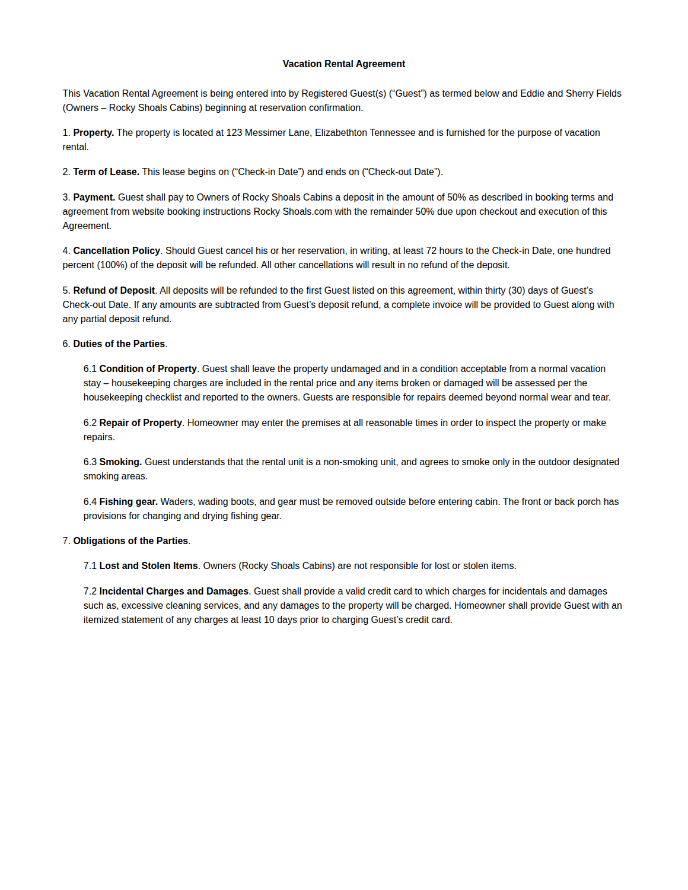Vacation Rental Agreement
This Vacation Rental Agreement is being entered into by Registered Guest(s) (“Guest”) as termed below and Eddie and Sherry Fields (Owners – Rocky Shoals Cabins) beginning at reservation confirmation.
1. Property. The property is located at 123 Messimer Lane, Elizabethton Tennessee and is furnished for the purpose of vacation rental.
2. Term of Lease. This lease begins on (“Check-in Date”) and ends on (“Check-out Date”).
3. Payment. Guest shall pay to Owners of Rocky Shoals Cabins a deposit in the amount of 50% as described in booking terms and agreement from website booking instructions Rocky Shoals.com with the remainder 50% due upon checkout and execution of this Agreement.
4. Cancellation Policy. Should Guest cancel his or her reservation, in writing, at least 72 hours to the Check-in Date, one hundred percent (100%) of the deposit will be refunded. All other cancellations will result in no refund of the deposit.
5. Refund of Deposit. All deposits will be refunded to the first Guest listed on this agreement, within thirty (30) days of Guest’s Check-out Date. If any amounts are subtracted from Guest’s deposit refund, a complete invoice will be provided to Guest along with any partial deposit refund.
6. Duties of the Parties.
6.1 Condition of Property. Guest shall leave the property undamaged and in a condition acceptable from a normal vacation stay – housekeeping charges are included in the rental price and any items broken or damaged will be assessed per the housekeeping checklist and reported to the owners. Guests are responsible for repairs deemed beyond normal wear and tear.
6.2 Repair of Property. Homeowner may enter the premises at all reasonable times in order to inspect the property or make repairs.
6.3 Smoking. Guest understands that the rental unit is a non-smoking unit, and agrees to smoke only in the outdoor designated smoking areas.
6.4 Fishing gear. Waders, wading boots, and gear must be removed outside before entering cabin. The front or back porch has provisions for changing and drying fishing gear.
7. Obligations of the Parties.
7.1 Lost and Stolen Items. Owners (Rocky Shoals Cabins) are not responsible for lost or stolen items.
7.2 Incidental Charges and Damages. Guest shall provide a valid credit card to which charges for incidentals and damages such as, excessive cleaning services, and any damages to the property will be charged. Homeowner shall provide Guest with an itemized statement of any charges at least 10 days prior to charging Guest’s credit card.